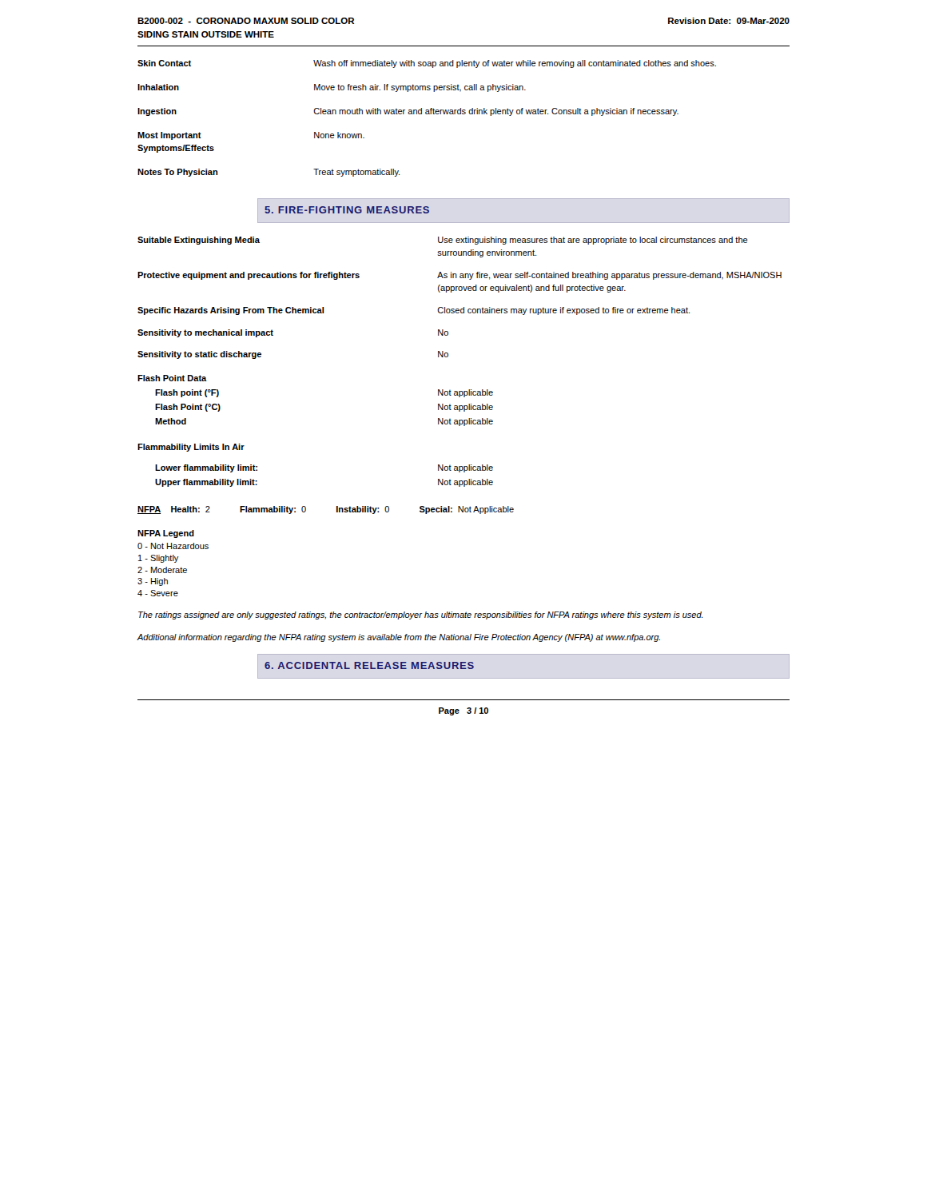B2000-002 - CORONADO MAXUM SOLID COLOR
SIDING STAIN OUTSIDE WHITE
Revision Date: 09-Mar-2020
| Skin Contact | Wash off immediately with soap and plenty of water while removing all contaminated clothes and shoes. |
| Inhalation | Move to fresh air. If symptoms persist, call a physician. |
| Ingestion | Clean mouth with water and afterwards drink plenty of water. Consult a physician if necessary. |
| Most Important Symptoms/Effects | None known. |
| Notes To Physician | Treat symptomatically. |
5. FIRE-FIGHTING MEASURES
| Suitable Extinguishing Media | Use extinguishing measures that are appropriate to local circumstances and the surrounding environment. |
| Protective equipment and precautions for firefighters | As in any fire, wear self-contained breathing apparatus pressure-demand, MSHA/NIOSH (approved or equivalent) and full protective gear. |
| Specific Hazards Arising From The Chemical | Closed containers may rupture if exposed to fire or extreme heat. |
| Sensitivity to mechanical impact | No |
| Sensitivity to static discharge | No |
Flash Point Data
| Flash point (°F) | Not applicable |
| Flash Point (°C) | Not applicable |
| Method | Not applicable |
Flammability Limits In Air
| Lower flammability limit: | Not applicable |
| Upper flammability limit: | Not applicable |
NFPA Health: 2 Flammability: 0 Instability: 0 Special: Not Applicable
NFPA Legend
0 - Not Hazardous
1 - Slightly
2 - Moderate
3 - High
4 - Severe
The ratings assigned are only suggested ratings, the contractor/employer has ultimate responsibilities for NFPA ratings where this system is used.
Additional information regarding the NFPA rating system is available from the National Fire Protection Agency (NFPA) at www.nfpa.org.
6. ACCIDENTAL RELEASE MEASURES
Page 3 / 10